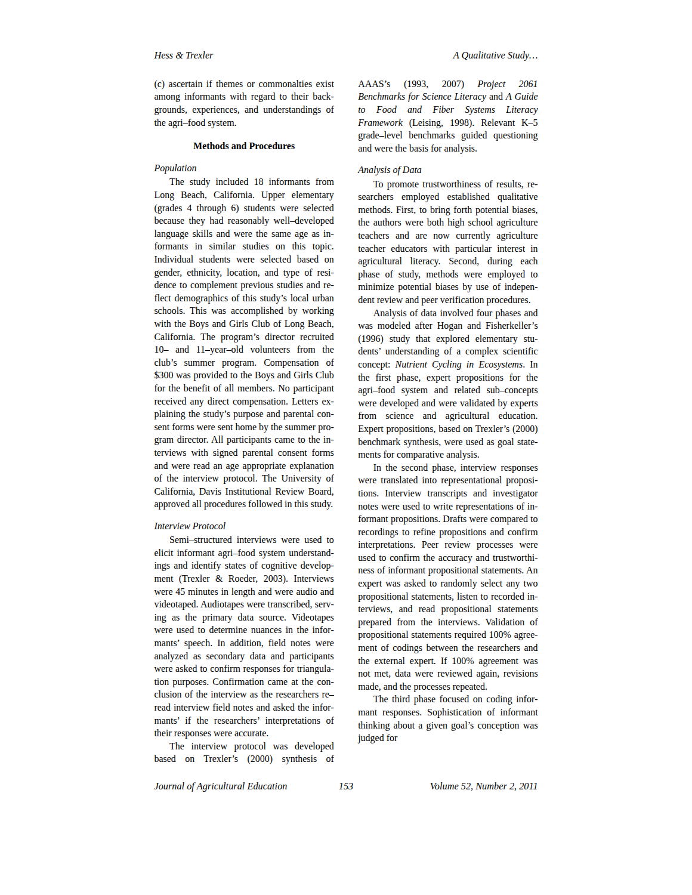Hess & Trexler
A Qualitative Study…
(c) ascertain if themes or commonalties exist among informants with regard to their backgrounds, experiences, and understandings of the agri–food system.
Methods and Procedures
Population
The study included 18 informants from Long Beach, California. Upper elementary (grades 4 through 6) students were selected because they had reasonably well–developed language skills and were the same age as informants in similar studies on this topic. Individual students were selected based on gender, ethnicity, location, and type of residence to complement previous studies and reflect demographics of this study’s local urban schools. This was accomplished by working with the Boys and Girls Club of Long Beach, California. The program’s director recruited 10– and 11–year–old volunteers from the club’s summer program. Compensation of $300 was provided to the Boys and Girls Club for the benefit of all members. No participant received any direct compensation. Letters explaining the study’s purpose and parental consent forms were sent home by the summer program director. All participants came to the interviews with signed parental consent forms and were read an age appropriate explanation of the interview protocol. The University of California, Davis Institutional Review Board, approved all procedures followed in this study.
Interview Protocol
Semi–structured interviews were used to elicit informant agri–food system understandings and identify states of cognitive development (Trexler & Roeder, 2003). Interviews were 45 minutes in length and were audio and videotaped. Audiotapes were transcribed, serving as the primary data source. Videotapes were used to determine nuances in the informants’ speech. In addition, field notes were analyzed as secondary data and participants were asked to confirm responses for triangulation purposes. Confirmation came at the conclusion of the interview as the researchers re–read interview field notes and asked the informants’ if the researchers’ interpretations of their responses were accurate.
The interview protocol was developed based on Trexler’s (2000) synthesis of AAAS’s (1993, 2007) Project 2061 Benchmarks for Science Literacy and A Guide to Food and Fiber Systems Literacy Framework (Leising, 1998). Relevant K–5 grade–level benchmarks guided questioning and were the basis for analysis.
Analysis of Data
To promote trustworthiness of results, researchers employed established qualitative methods. First, to bring forth potential biases, the authors were both high school agriculture teachers and are now currently agriculture teacher educators with particular interest in agricultural literacy. Second, during each phase of study, methods were employed to minimize potential biases by use of independent review and peer verification procedures.
Analysis of data involved four phases and was modeled after Hogan and Fisherkeller’s (1996) study that explored elementary students’ understanding of a complex scientific concept: Nutrient Cycling in Ecosystems. In the first phase, expert propositions for the agri–food system and related sub–concepts were developed and were validated by experts from science and agricultural education. Expert propositions, based on Trexler’s (2000) benchmark synthesis, were used as goal statements for comparative analysis.
In the second phase, interview responses were translated into representational propositions. Interview transcripts and investigator notes were used to write representations of informant propositions. Drafts were compared to recordings to refine propositions and confirm interpretations. Peer review processes were used to confirm the accuracy and trustworthiness of informant propositional statements. An expert was asked to randomly select any two propositional statements, listen to recorded interviews, and read propositional statements prepared from the interviews. Validation of propositional statements required 100% agreement of codings between the researchers and the external expert. If 100% agreement was not met, data were reviewed again, revisions made, and the processes repeated.
The third phase focused on coding informant responses. Sophistication of informant thinking about a given goal’s conception was judged for
Journal of Agricultural Education
153
Volume 52, Number 2, 2011